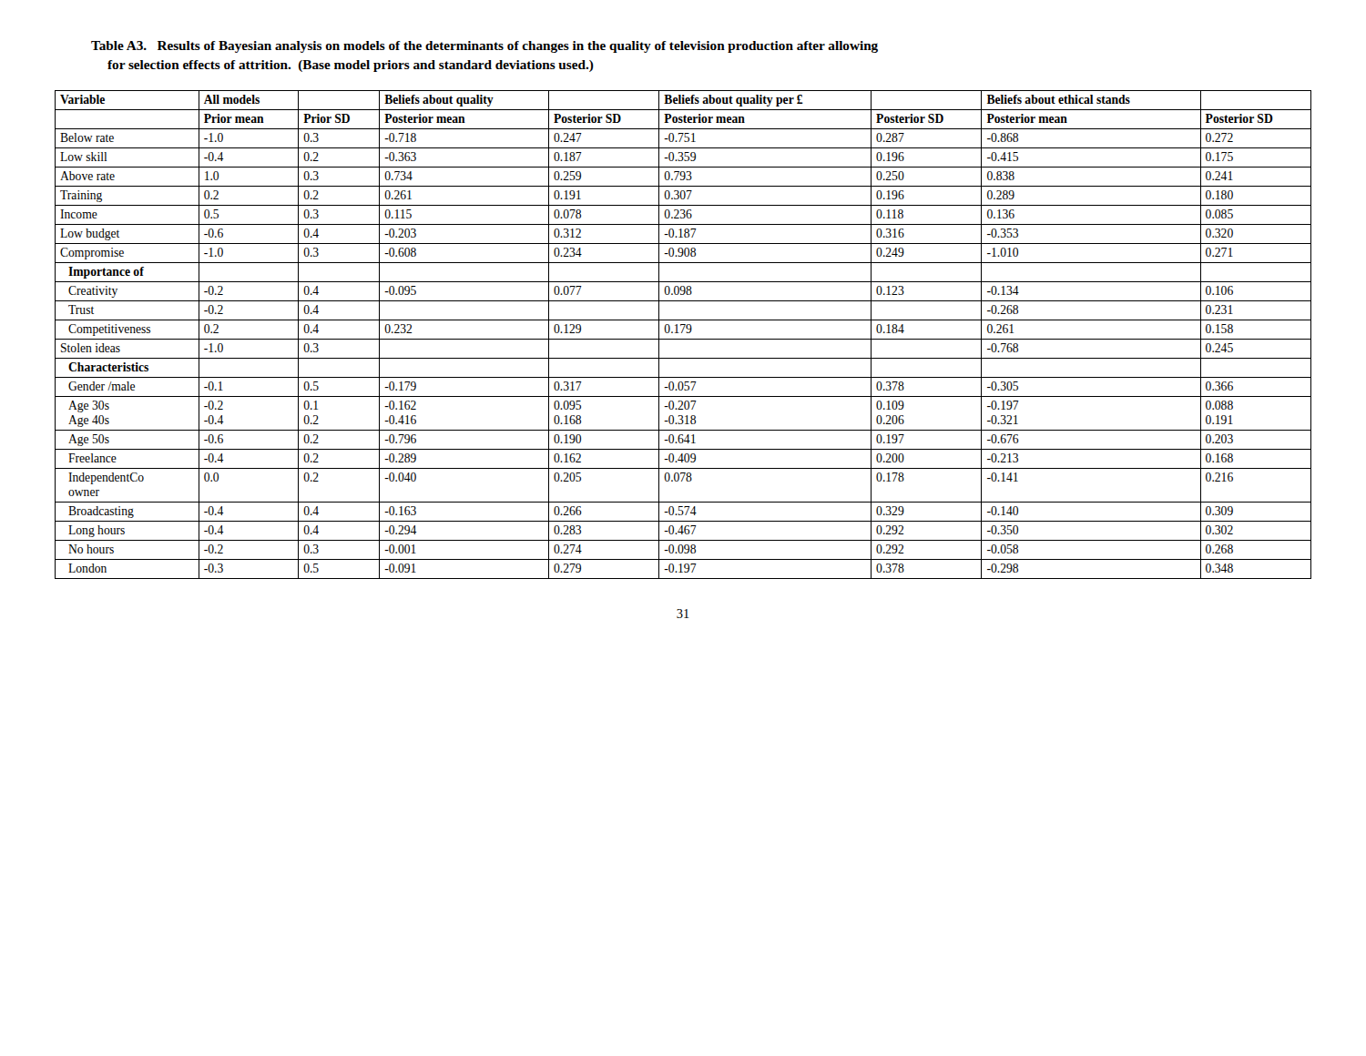Table A3. Results of Bayesian analysis on models of the determinants of changes in the quality of television production after allowing for selection effects of attrition. (Base model priors and standard deviations used.)
| Variable | All models | | Beliefs about quality | | Beliefs about quality per £ | | Beliefs about ethical stands | |
| --- | --- | --- | --- | --- | --- | --- | --- | --- |
| | Prior mean | Prior SD | Posterior mean | Posterior SD | Posterior mean | Posterior SD | Posterior mean | Posterior SD |
| Below rate | -1.0 | 0.3 | -0.718 | 0.247 | -0.751 | 0.287 | -0.868 | 0.272 |
| Low skill | -0.4 | 0.2 | -0.363 | 0.187 | -0.359 | 0.196 | -0.415 | 0.175 |
| Above rate | 1.0 | 0.3 | 0.734 | 0.259 | 0.793 | 0.250 | 0.838 | 0.241 |
| Training | 0.2 | 0.2 | 0.261 | 0.191 | 0.307 | 0.196 | 0.289 | 0.180 |
| Income | 0.5 | 0.3 | 0.115 | 0.078 | 0.236 | 0.118 | 0.136 | 0.085 |
| Low budget | -0.6 | 0.4 | -0.203 | 0.312 | -0.187 | 0.316 | -0.353 | 0.320 |
| Compromise | -1.0 | 0.3 | -0.608 | 0.234 | -0.908 | 0.249 | -1.010 | 0.271 |
| Importance of | | | | | | | | |
| Creativity | -0.2 | 0.4 | -0.095 | 0.077 | 0.098 | 0.123 | -0.134 | 0.106 |
| Trust | -0.2 | 0.4 | | | | | -0.268 | 0.231 |
| Competitiveness | 0.2 | 0.4 | 0.232 | 0.129 | 0.179 | 0.184 | 0.261 | 0.158 |
| Stolen ideas | -1.0 | 0.3 | | | | | -0.768 | 0.245 |
| Characteristics | | | | | | | | |
| Gender /male | -0.1 | 0.5 | -0.179 | 0.317 | -0.057 | 0.378 | -0.305 | 0.366 |
| Age 30s Age 40s | -0.2 -0.4 | 0.1 0.2 | -0.162 -0.416 | 0.095 0.168 | -0.207 -0.318 | 0.109 0.206 | -0.197 -0.321 | 0.088 0.191 |
| Age 50s | -0.6 | 0.2 | -0.796 | 0.190 | -0.641 | 0.197 | -0.676 | 0.203 |
| Freelance | -0.4 | 0.2 | -0.289 | 0.162 | -0.409 | 0.200 | -0.213 | 0.168 |
| IndependentCo owner | 0.0 | 0.2 | -0.040 | 0.205 | 0.078 | 0.178 | -0.141 | 0.216 |
| Broadcasting | -0.4 | 0.4 | -0.163 | 0.266 | -0.574 | 0.329 | -0.140 | 0.309 |
| Long hours | -0.4 | 0.4 | -0.294 | 0.283 | -0.467 | 0.292 | -0.350 | 0.302 |
| No hours | -0.2 | 0.3 | -0.001 | 0.274 | -0.098 | 0.292 | -0.058 | 0.268 |
| London | -0.3 | 0.5 | -0.091 | 0.279 | -0.197 | 0.378 | -0.298 | 0.348 |
31